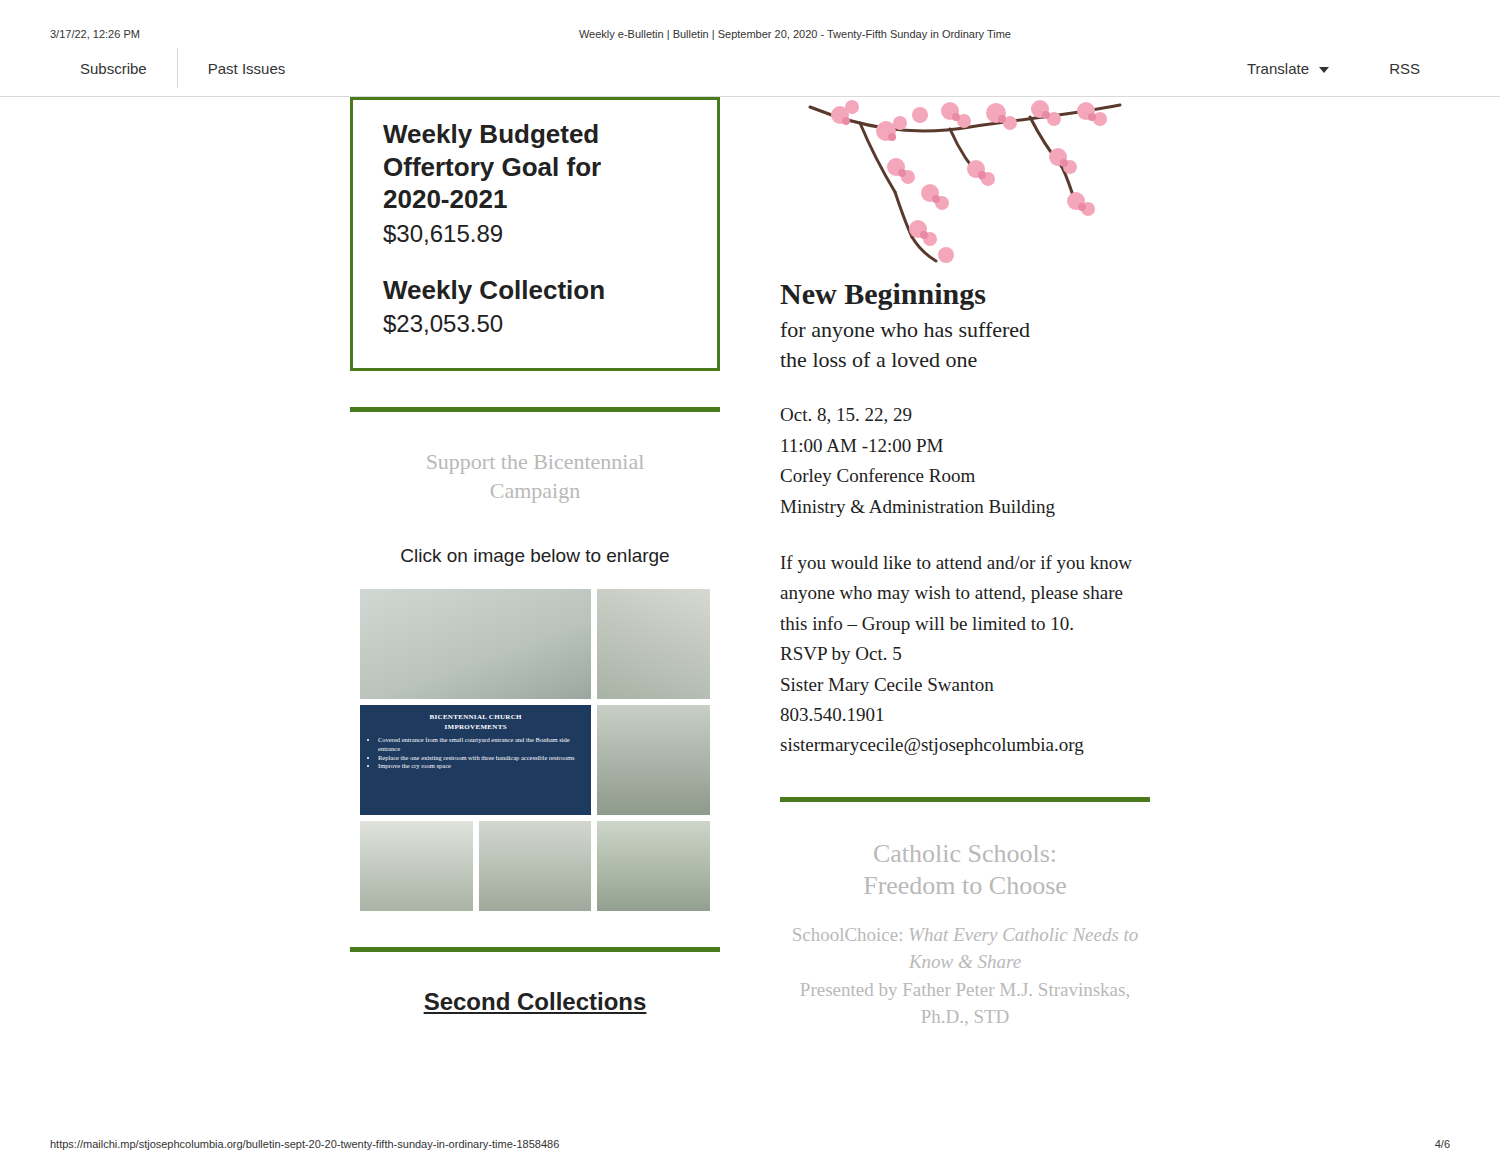3/17/22, 12:26 PM
Weekly e-Bulletin | Bulletin | September 20, 2020 - Twenty-Fifth Sunday in Ordinary Time
Subscribe
Past Issues
Translate RSS
Weekly Budgeted
Offertory Goal for
2020-2021
$30,615.89
Weekly Collection
$23,053.50
Support the Bicentennial
Campaign
Click on image below to enlarge
BICENTENNIAL CHURCH
IMPROVEMENTS
Covered entrance from the small courtyard entrance and the Bonham side entrance
Replace the one existing restroom with three handicap accessible restrooms
Improve the cry room space
Second Collections
New Beginnings
for anyone who has suffered
the loss of a loved one
Oct. 8, 15. 22, 29
11:00 AM -12:00 PM
Corley Conference Room
Ministry & Administration Building
If you would like to attend and/or if you know anyone who may wish to attend, please share this info – Group will be limited to 10.
RSVP by Oct. 5
Sister Mary Cecile Swanton
803.540.1901
sistermarycecile@stjosephcolumbia.org
Catholic Schools:
Freedom to Choose
SchoolChoice: What Every Catholic Needs to Know & Share
Presented by Father Peter M.J. Stravinskas, Ph.D., STD
https://mailchi.mp/stjosephcolumbia.org/bulletin-sept-20-20-twenty-fifth-sunday-in-ordinary-time-1858486 4/6